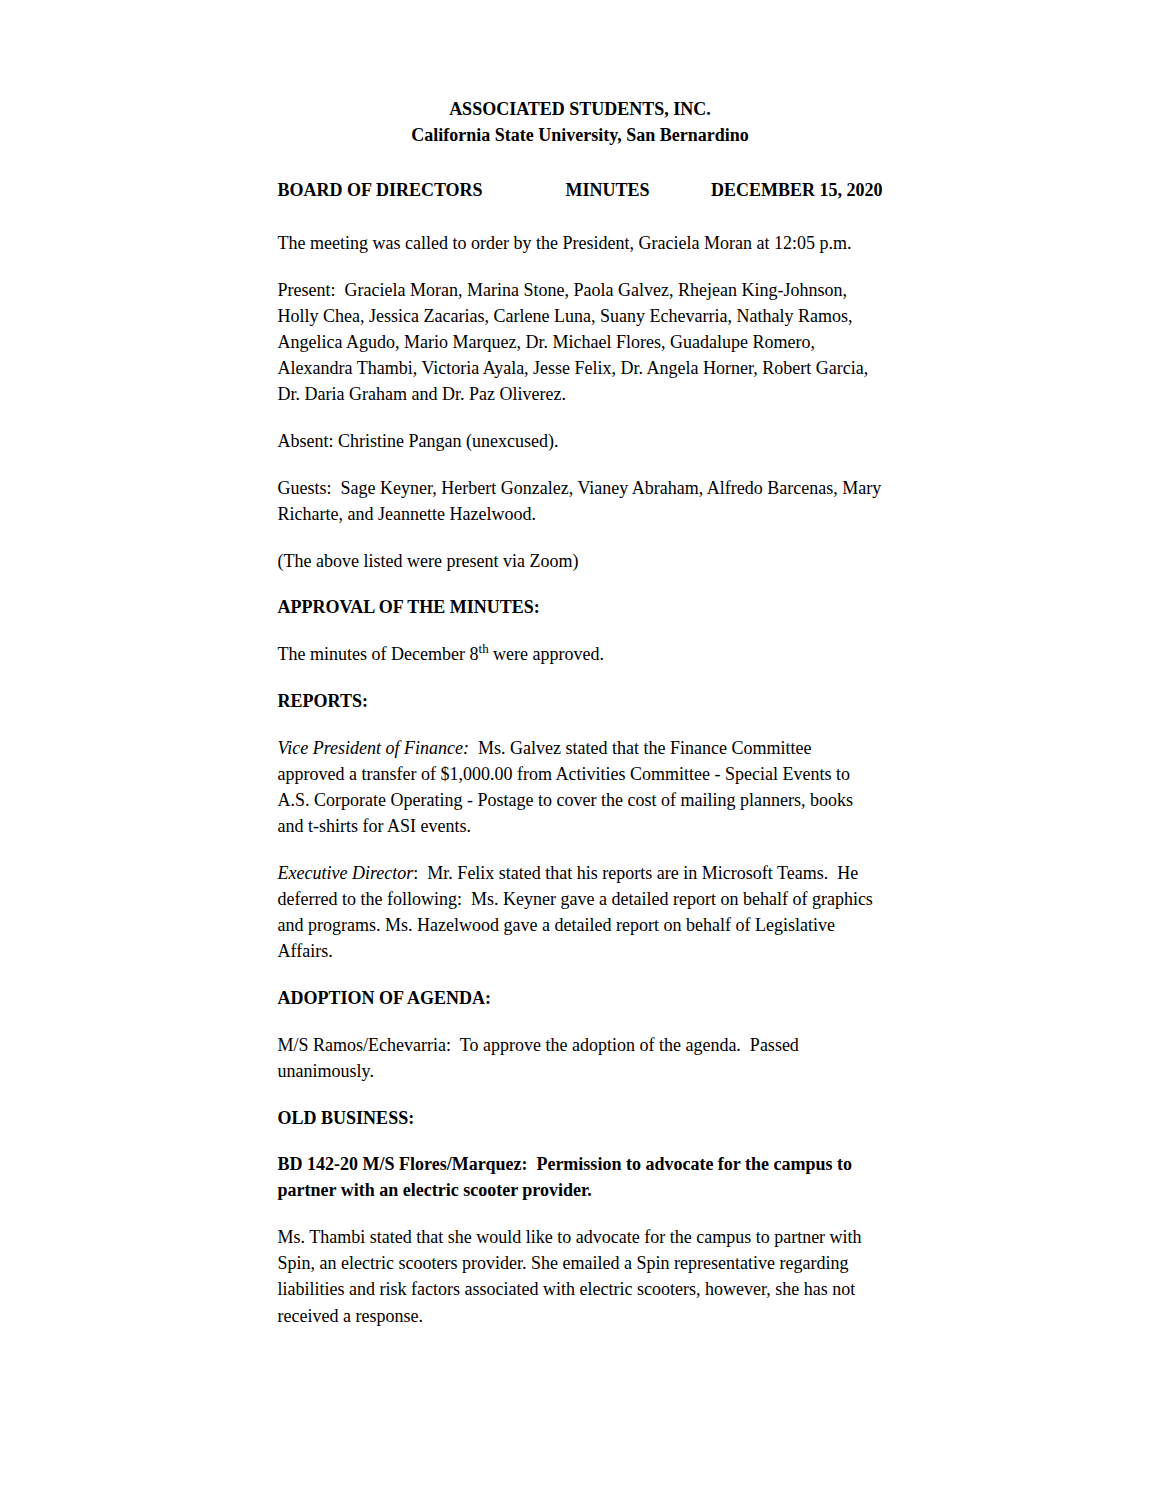ASSOCIATED STUDENTS, INC. California State University, San Bernardino
BOARD OF DIRECTORS MINUTES DECEMBER 15, 2020
The meeting was called to order by the President, Graciela Moran at 12:05 p.m.
Present: Graciela Moran, Marina Stone, Paola Galvez, Rhejean King-Johnson, Holly Chea, Jessica Zacarias, Carlene Luna, Suany Echevarria, Nathaly Ramos, Angelica Agudo, Mario Marquez, Dr. Michael Flores, Guadalupe Romero, Alexandra Thambi, Victoria Ayala, Jesse Felix, Dr. Angela Horner, Robert Garcia, Dr. Daria Graham and Dr. Paz Oliverez.
Absent: Christine Pangan (unexcused).
Guests: Sage Keyner, Herbert Gonzalez, Vianey Abraham, Alfredo Barcenas, Mary Richarte, and Jeannette Hazelwood.
(The above listed were present via Zoom)
Approval of the Minutes:
The minutes of December 8th were approved.
Reports:
Vice President of Finance: Ms. Galvez stated that the Finance Committee approved a transfer of $1,000.00 from Activities Committee - Special Events to A.S. Corporate Operating - Postage to cover the cost of mailing planners, books and t-shirts for ASI events.
Executive Director: Mr. Felix stated that his reports are in Microsoft Teams. He deferred to the following: Ms. Keyner gave a detailed report on behalf of graphics and programs. Ms. Hazelwood gave a detailed report on behalf of Legislative Affairs.
Adoption of Agenda:
M/S Ramos/Echevarria: To approve the adoption of the agenda. Passed unanimously.
Old Business:
BD 142-20 M/S Flores/Marquez: Permission to advocate for the campus to partner with an electric scooter provider.
Ms. Thambi stated that she would like to advocate for the campus to partner with Spin, an electric scooters provider. She emailed a Spin representative regarding liabilities and risk factors associated with electric scooters, however, she has not received a response.